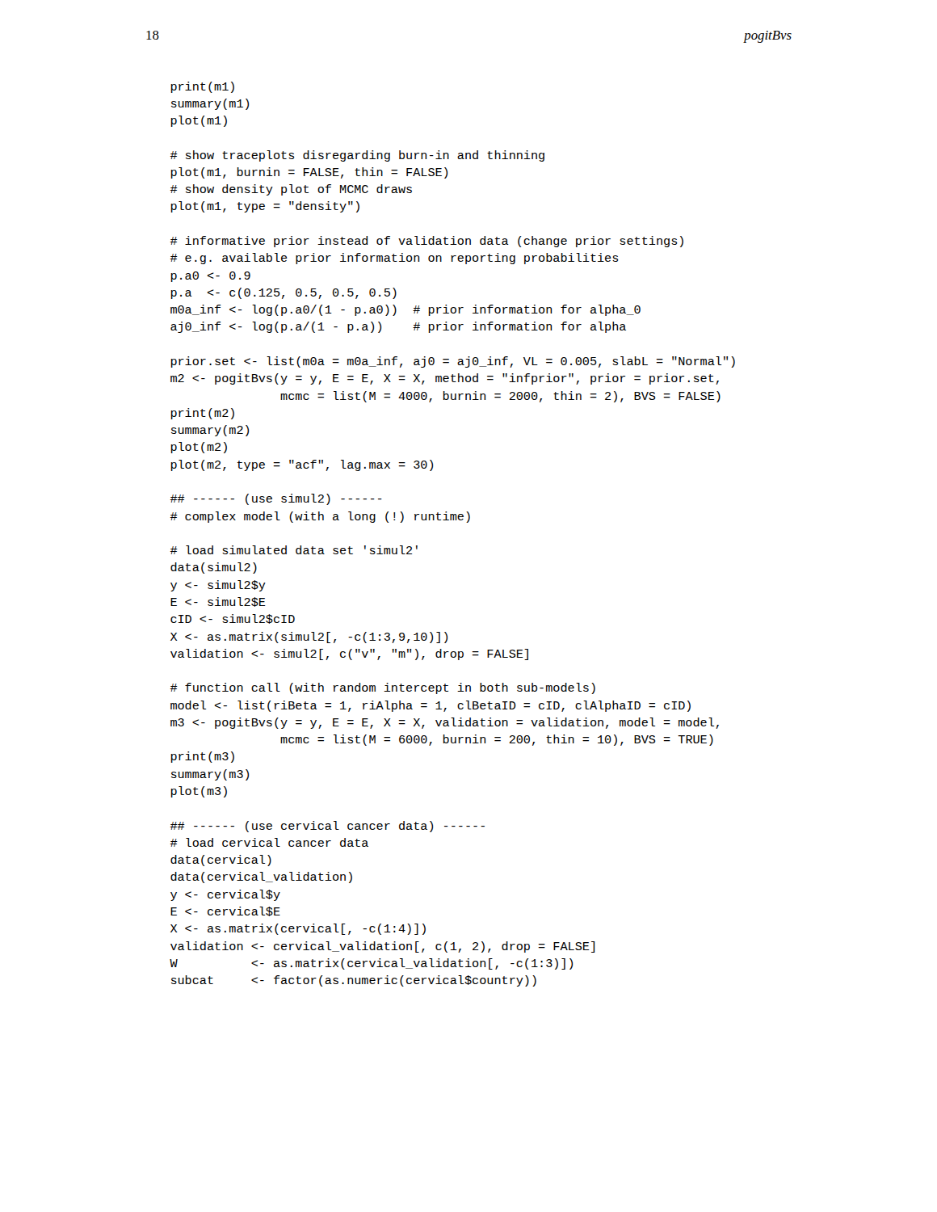18 pogitBvs
print(m1)
summary(m1)
plot(m1)

# show traceplots disregarding burn-in and thinning
plot(m1, burnin = FALSE, thin = FALSE)
# show density plot of MCMC draws
plot(m1, type = "density")

# informative prior instead of validation data (change prior settings)
# e.g. available prior information on reporting probabilities
p.a0 <- 0.9
p.a  <- c(0.125, 0.5, 0.5, 0.5)
m0a_inf <- log(p.a0/(1 - p.a0))  # prior information for alpha_0
aj0_inf <- log(p.a/(1 - p.a))    # prior information for alpha

prior.set <- list(m0a = m0a_inf, aj0 = aj0_inf, VL = 0.005, slabL = "Normal")
m2 <- pogitBvs(y = y, E = E, X = X, method = "infprior", prior = prior.set,
               mcmc = list(M = 4000, burnin = 2000, thin = 2), BVS = FALSE)
print(m2)
summary(m2)
plot(m2)
plot(m2, type = "acf", lag.max = 30)

## ------ (use simul2) ------
# complex model (with a long (!) runtime)

# load simulated data set 'simul2'
data(simul2)
y <- simul2$y
E <- simul2$E
cID <- simul2$cID
X <- as.matrix(simul2[, -c(1:3,9,10)])
validation <- simul2[, c("v", "m"), drop = FALSE]

# function call (with random intercept in both sub-models)
model <- list(riBeta = 1, riAlpha = 1, clBetaID = cID, clAlphaID = cID)
m3 <- pogitBvs(y = y, E = E, X = X, validation = validation, model = model,
               mcmc = list(M = 6000, burnin = 200, thin = 10), BVS = TRUE)
print(m3)
summary(m3)
plot(m3)

## ------ (use cervical cancer data) ------
# load cervical cancer data
data(cervical)
data(cervical_validation)
y <- cervical$y
E <- cervical$E
X <- as.matrix(cervical[, -c(1:4)])
validation <- cervical_validation[, c(1, 2), drop = FALSE]
W          <- as.matrix(cervical_validation[, -c(1:3)])
subcat     <- factor(as.numeric(cervical$country))